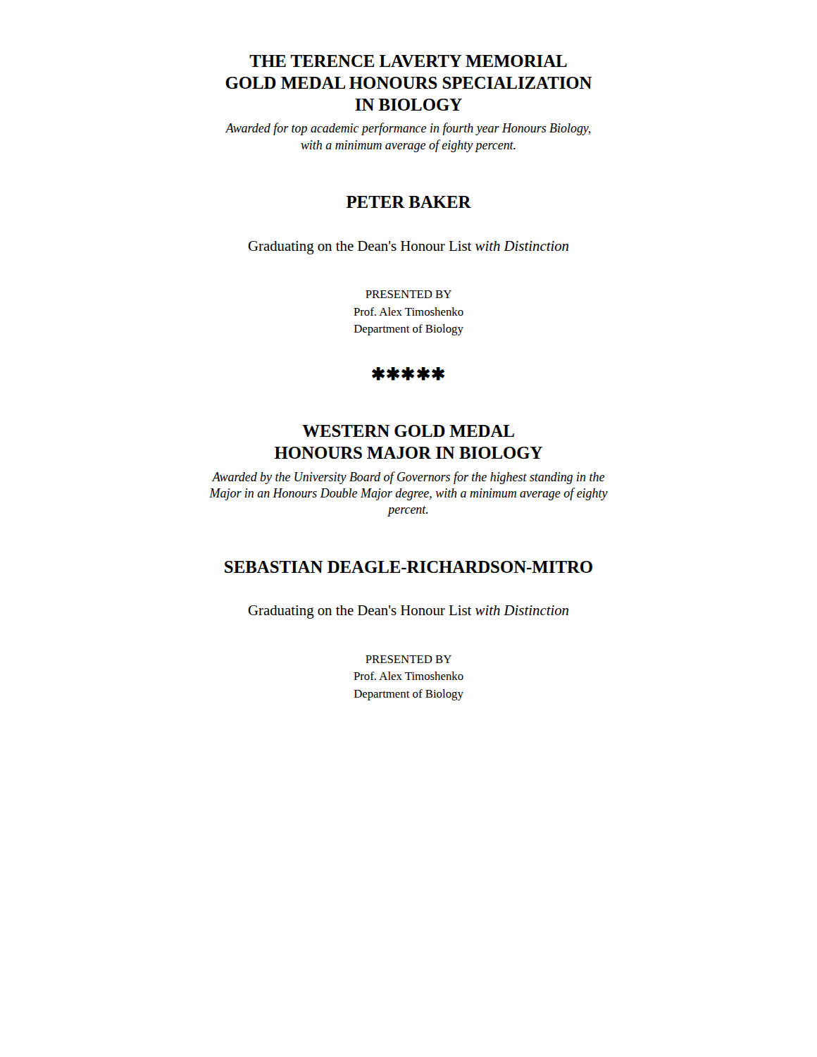The Terence Laverty Memorial
Gold Medal Honours Specialization
in Biology
Awarded for top academic performance in fourth year Honours Biology,
with a minimum average of eighty percent.
Peter Baker
Graduating on the Dean's Honour List with Distinction
PRESENTED BY Prof. Alex Timoshenko
Department of Biology
✱✱✱✱✱
Western Gold Medal
Honours Major in Biology
Awarded by the University Board of Governors for the highest standing in the Major in an Honours Double Major degree, with a minimum average of eighty percent.
Sebastian Deagle-Richardson-Mitro
Graduating on the Dean's Honour List with Distinction
PRESENTED BY Prof. Alex Timoshenko
Department of Biology